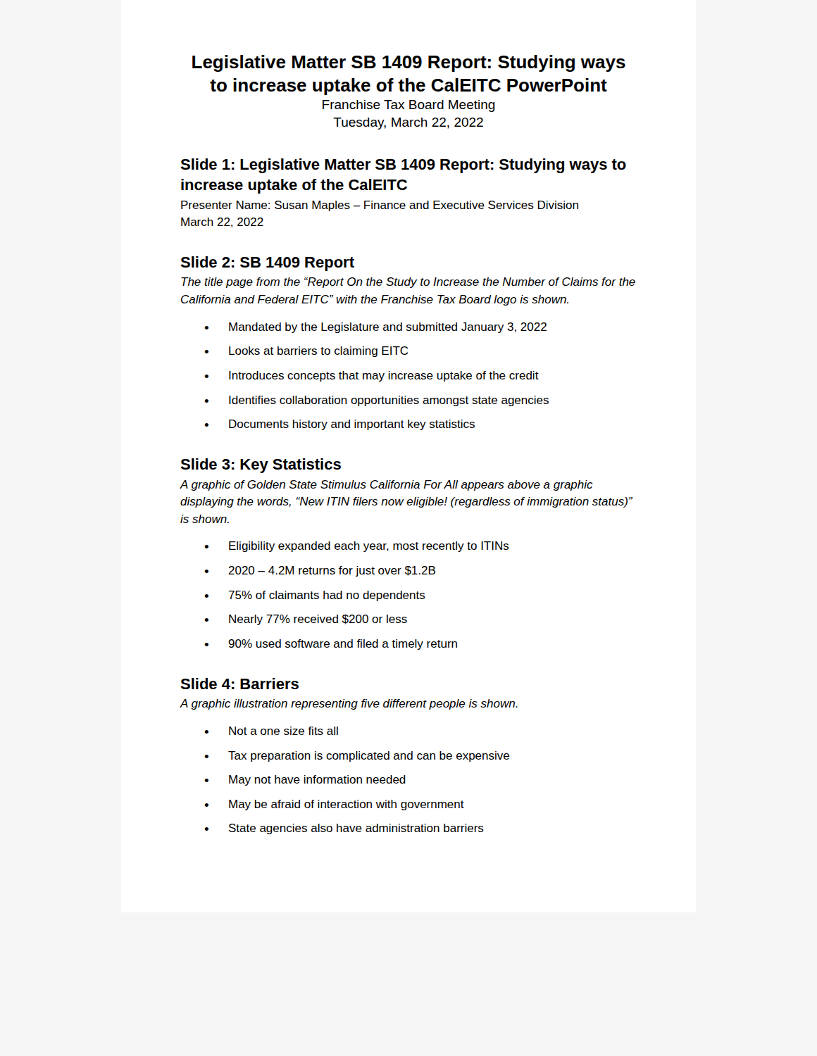Legislative Matter SB 1409 Report: Studying ways to increase uptake of the CalEITC PowerPoint
Franchise Tax Board Meeting
Tuesday, March 22, 2022
Slide 1: Legislative Matter SB 1409 Report: Studying ways to increase uptake of the CalEITC
Presenter Name: Susan Maples – Finance and Executive Services Division
March 22, 2022
Slide 2: SB 1409 Report
The title page from the “Report On the Study to Increase the Number of Claims for the California and Federal EITC” with the Franchise Tax Board logo is shown.
Mandated by the Legislature and submitted January 3, 2022
Looks at barriers to claiming EITC
Introduces concepts that may increase uptake of the credit
Identifies collaboration opportunities amongst state agencies
Documents history and important key statistics
Slide 3: Key Statistics
A graphic of Golden State Stimulus California For All appears above a graphic displaying the words, “New ITIN filers now eligible! (regardless of immigration status)” is shown.
Eligibility expanded each year, most recently to ITINs
2020 – 4.2M returns for just over $1.2B
75% of claimants had no dependents
Nearly 77% received $200 or less
90% used software and filed a timely return
Slide 4: Barriers
A graphic illustration representing five different people is shown.
Not a one size fits all
Tax preparation is complicated and can be expensive
May not have information needed
May be afraid of interaction with government
State agencies also have administration barriers